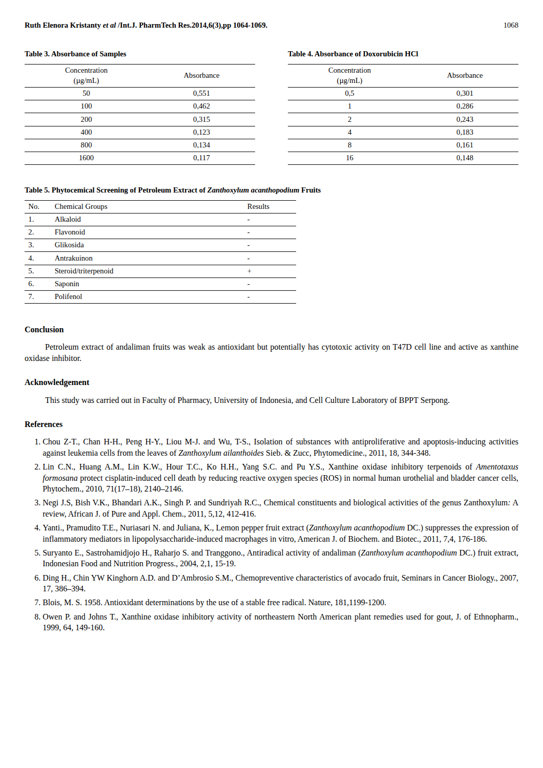Ruth Elenora Kristanty et al /Int.J. PharmTech Res.2014,6(3),pp 1064-1069.
1068
Table 3. Absorbance of Samples
| Concentration (µg/mL) | Absorbance |
| --- | --- |
| 50 | 0,551 |
| 100 | 0,462 |
| 200 | 0,315 |
| 400 | 0,123 |
| 800 | 0,134 |
| 1600 | 0,117 |
Table 4. Absorbance of Doxorubicin HCl
| Concentration (µg/mL) | Absorbance |
| --- | --- |
| 0,5 | 0,301 |
| 1 | 0,286 |
| 2 | 0,243 |
| 4 | 0,183 |
| 8 | 0,161 |
| 16 | 0,148 |
Table 5. Phytocemical Screening of Petroleum Extract of Zanthoxylum acanthopodium Fruits
| No. | Chemical Groups | Results |
| --- | --- | --- |
| 1. | Alkaloid | - |
| 2. | Flavonoid | - |
| 3. | Glikosida | - |
| 4. | Antrakuinon | - |
| 5. | Steroid/triterpenoid | + |
| 6. | Saponin | - |
| 7. | Polifenol | - |
Conclusion
Petroleum extract of andaliman fruits was weak as antioxidant but potentially has cytotoxic activity on T47D cell line and active as xanthine oxidase inhibitor.
Acknowledgement
This study was carried out in Faculty of Pharmacy, University of Indonesia, and Cell Culture Laboratory of BPPT Serpong.
References
Chou Z-T., Chan H-H., Peng H-Y., Liou M-J. and Wu, T-S., Isolation of substances with antiproliferative and apoptosis-inducing activities against leukemia cells from the leaves of Zanthoxylum ailanthoides Sieb. & Zucc, Phytomedicine., 2011, 18, 344-348.
Lin C.N., Huang A.M., Lin K.W., Hour T.C., Ko H.H., Yang S.C. and Pu Y.S., Xanthine oxidase inhibitory terpenoids of Amentotaxus formosana protect cisplatin-induced cell death by reducing reactive oxygen species (ROS) in normal human urothelial and bladder cancer cells, Phytochem., 2010, 71(17–18), 2140–2146.
Negi J.S, Bish V.K., Bhandari A.K., Singh P. and Sundriyah R.C., Chemical constituents and biological activities of the genus Zanthoxylum: A review, African J. of Pure and Appl. Chem., 2011, 5,12, 412-416.
Yanti., Pramudito T.E., Nuriasari N. and Juliana, K., Lemon pepper fruit extract (Zanthoxylum acanthopodium DC.) suppresses the expression of inflammatory mediators in lipopolysaccharide-induced macrophages in vitro, American J. of Biochem. and Biotec., 2011, 7,4, 176-186.
Suryanto E., Sastrohamidjojo H., Raharjo S. and Tranggono., Antiradical activity of andaliman (Zanthoxylum acanthopodium DC.) fruit extract, Indonesian Food and Nutrition Progress., 2004, 2,1, 15-19.
Ding H., Chin YW Kinghorn A.D. and D’Ambrosio S.M., Chemopreventive characteristics of avocado fruit, Seminars in Cancer Biology., 2007, 17, 386–394.
Blois, M. S. 1958. Antioxidant determinations by the use of a stable free radical. Nature, 181,1199-1200.
Owen P. and Johns T., Xanthine oxidase inhibitory activity of northeastern North American plant remedies used for gout, J. of Ethnopharm., 1999, 64, 149-160.